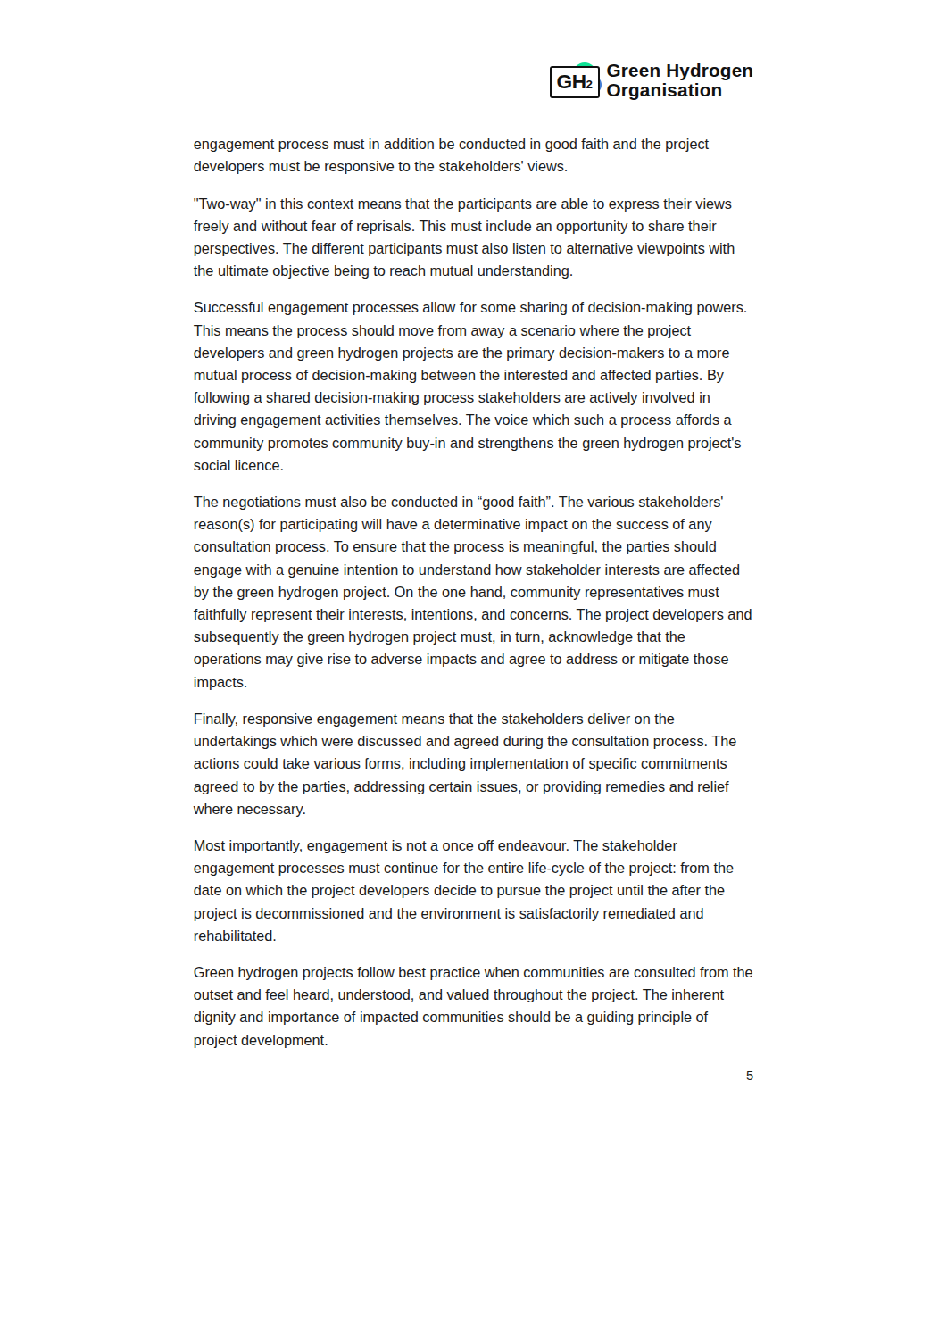GH2
Green Hydrogen Organisation
engagement process must in addition be conducted in good faith and the project developers must be responsive to the stakeholders' views.
"Two-way" in this context means that the participants are able to express their views freely and without fear of reprisals. This must include an opportunity to share their perspectives. The different participants must also listen to alternative viewpoints with the ultimate objective being to reach mutual understanding.
Successful engagement processes allow for some sharing of decision-making powers. This means the process should move from away a scenario where the project developers and green hydrogen projects are the primary decision-makers to a more mutual process of decision-making between the interested and affected parties. By following a shared decision-making process stakeholders are actively involved in driving engagement activities themselves. The voice which such a process affords a community promotes community buy-in and strengthens the green hydrogen project's social licence.
The negotiations must also be conducted in “good faith”. The various stakeholders' reason(s) for participating will have a determinative impact on the success of any consultation process. To ensure that the process is meaningful, the parties should engage with a genuine intention to understand how stakeholder interests are affected by the green hydrogen project. On the one hand, community representatives must faithfully represent their interests, intentions, and concerns. The project developers and subsequently the green hydrogen project must, in turn, acknowledge that the operations may give rise to adverse impacts and agree to address or mitigate those impacts.
Finally, responsive engagement means that the stakeholders deliver on the undertakings which were discussed and agreed during the consultation process. The actions could take various forms, including implementation of specific commitments agreed to by the parties, addressing certain issues, or providing remedies and relief where necessary.
Most importantly, engagement is not a once off endeavour. The stakeholder engagement processes must continue for the entire life-cycle of the project: from the date on which the project developers decide to pursue the project until the after the project is decommissioned and the environment is satisfactorily remediated and rehabilitated.
Green hydrogen projects follow best practice when communities are consulted from the outset and feel heard, understood, and valued throughout the project. The inherent dignity and importance of impacted communities should be a guiding principle of project development.
5